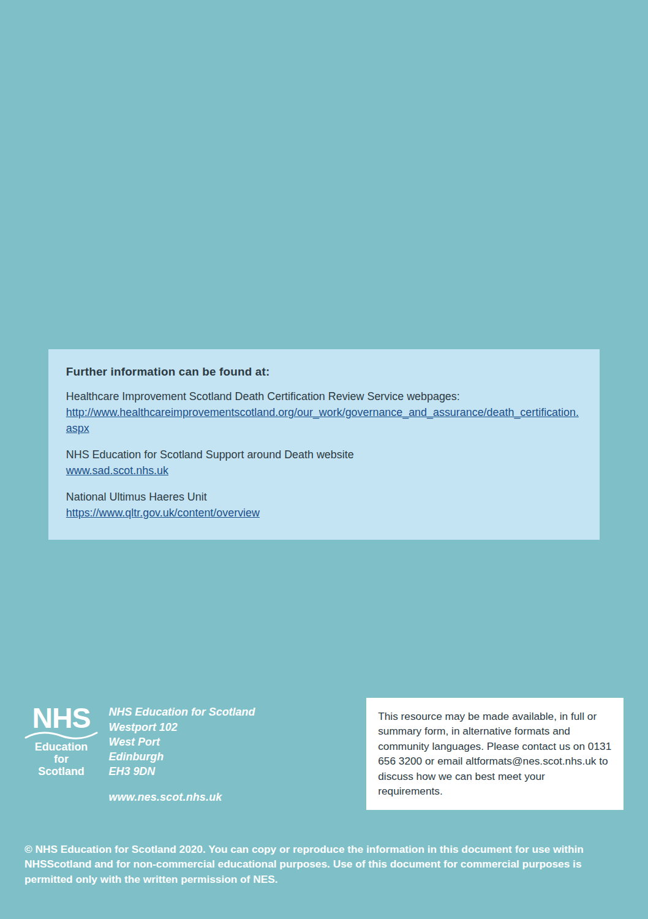Further information can be found at:
Healthcare Improvement Scotland Death Certification Review Service webpages:
http://www.healthcareimprovementscotland.org/our_work/governance_and_assurance/death_certification.aspx
NHS Education for Scotland Support around Death website
www.sad.scot.nhs.uk
National Ultimus Haeres Unit
https://www.qltr.gov.uk/content/overview
NHS Education
for
Scotland
NHS Education for Scotland
Westport 102
West Port
Edinburgh
EH3 9DN www.nes.scot.nhs.uk
This resource may be made available, in full or summary form, in alternative formats and community languages. Please contact us on 0131 656 3200 or email altformats@nes.scot.nhs.uk to discuss how we can best meet your requirements.
© NHS Education for Scotland 2020. You can copy or reproduce the information in this document for use within NHSScotland and for non-commercial educational purposes. Use of this document for commercial purposes is permitted only with the written permission of NES.